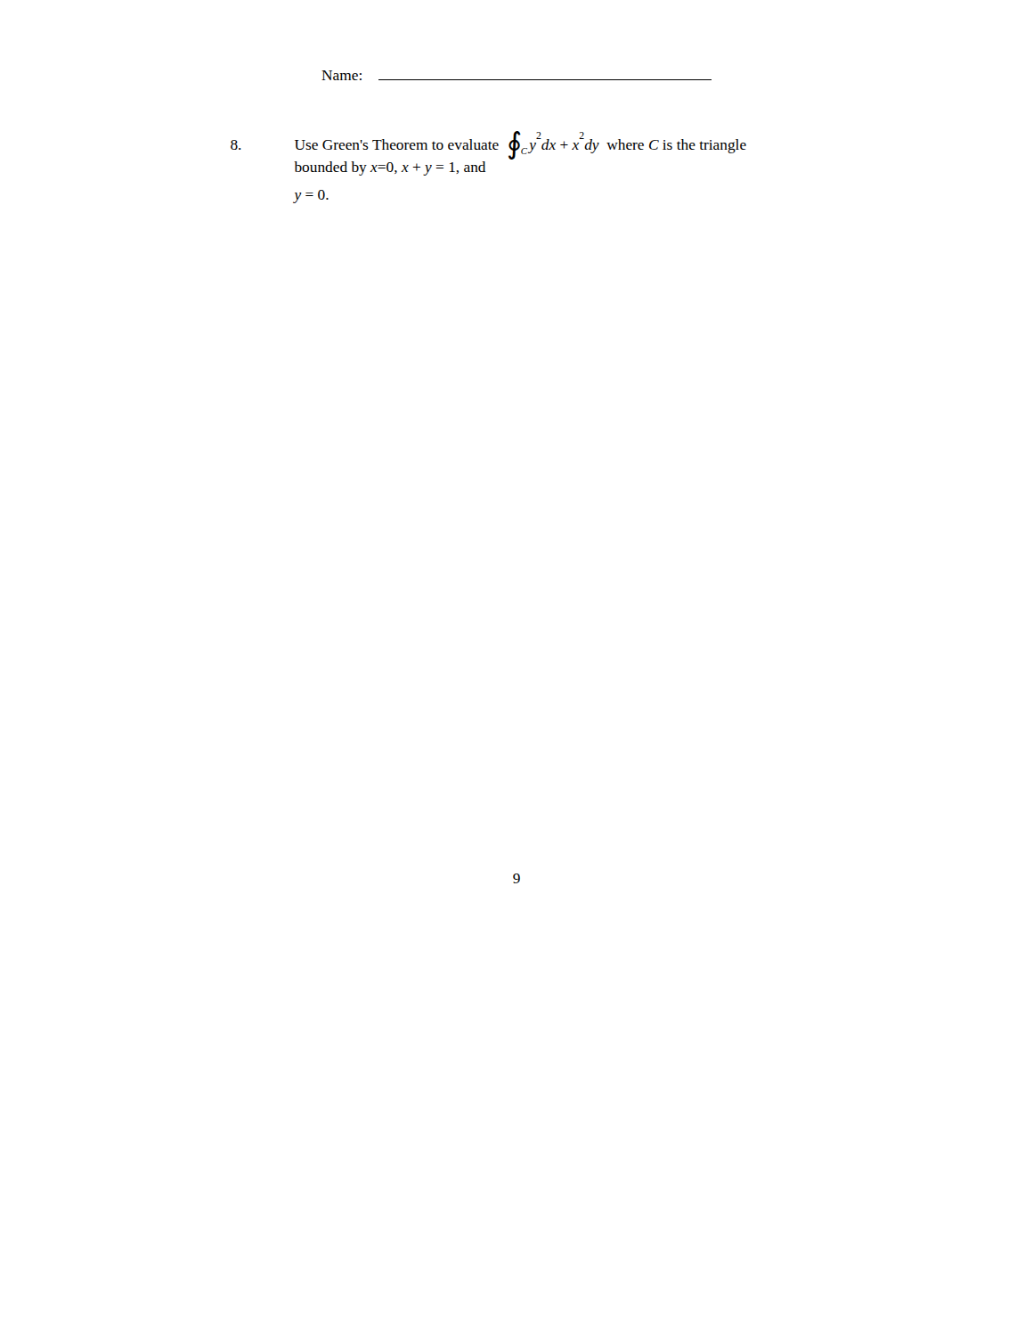Name:
8.
Use Green's Theorem to evaluate ∮Cy2dx + x2dy where C is the triangle bounded by x=0, x + y = 1, and
y = 0.
9